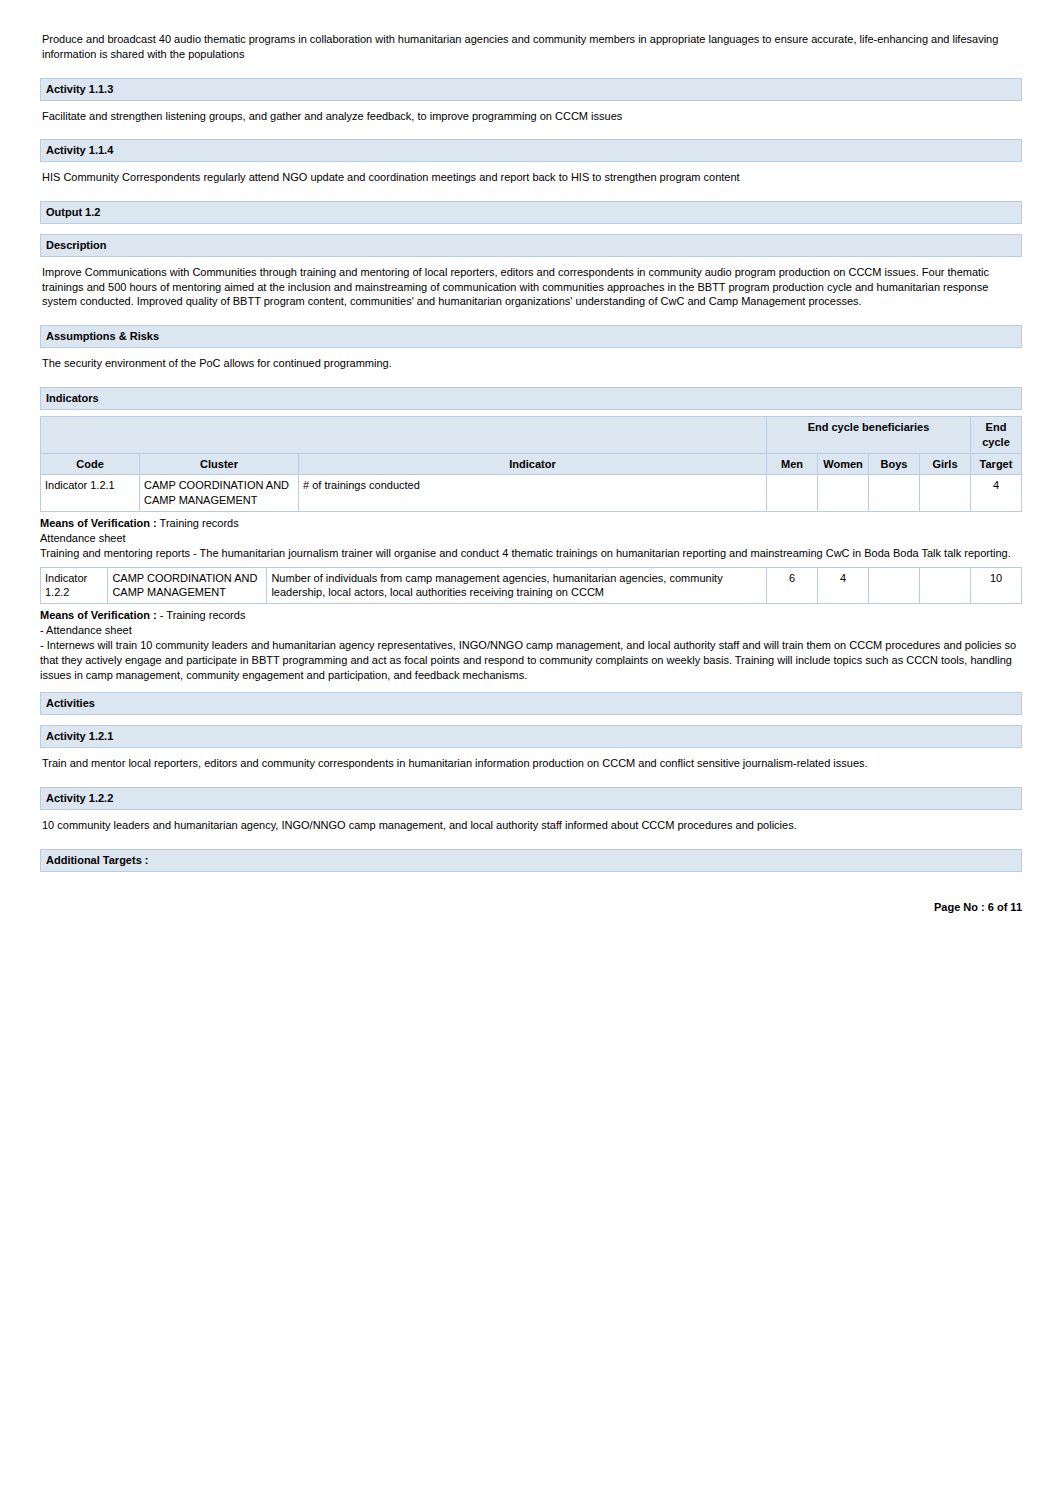Produce and broadcast 40 audio thematic programs in collaboration with humanitarian agencies and community members in appropriate languages to ensure accurate, life-enhancing and lifesaving information is shared with the populations
Activity 1.1.3
Facilitate and strengthen listening groups, and gather and analyze feedback, to improve programming on CCCM issues
Activity 1.1.4
HIS Community Correspondents regularly attend NGO update and coordination meetings and report back to HIS to strengthen program content
Output 1.2
Description
Improve Communications with Communities through training and mentoring of local reporters, editors and correspondents in community audio program production on CCCM issues. Four thematic trainings and 500 hours of mentoring aimed at the inclusion and mainstreaming of communication with communities approaches in the BBTT program production cycle and humanitarian response system conducted. Improved quality of BBTT program content, communities' and humanitarian organizations' understanding of CwC and Camp Management processes.
Assumptions & Risks
The security environment of the PoC allows for continued programming.
Indicators
| | End cycle beneficiaries | End cycle |
| Code | Cluster | Indicator | Men | Women | Boys | Girls | Target |
| Indicator 1.2.1 | CAMP COORDINATION AND CAMP MANAGEMENT | # of trainings conducted | | | | | 4 |
Means of Verification : Training records
Attendance sheet
Training and mentoring reports - The humanitarian journalism trainer will organise and conduct 4 thematic trainings on humanitarian reporting and mainstreaming CwC in Boda Boda Talk talk reporting.
| Indicator 1.2.2 | CAMP COORDINATION AND CAMP MANAGEMENT | Number of individuals from camp management agencies, humanitarian agencies, community leadership, local actors, local authorities receiving training on CCCM | 6 | 4 | | | 10 |
Means of Verification : - Training records
- Attendance sheet
- Internews will train 10 community leaders and humanitarian agency representatives, INGO/NNGO camp management, and local authority staff and will train them on CCCM procedures and policies so that they actively engage and participate in BBTT programming and act as focal points and respond to community complaints on weekly basis. Training will include topics such as CCCN tools, handling issues in camp management, community engagement and participation, and feedback mechanisms.
Activities
Activity 1.2.1
Train and mentor local reporters, editors and community correspondents in humanitarian information production on CCCM and conflict sensitive journalism-related issues.
Activity 1.2.2
10 community leaders and humanitarian agency, INGO/NNGO camp management, and local authority staff informed about CCCM procedures and policies.
Additional Targets :
Page No : 6 of 11